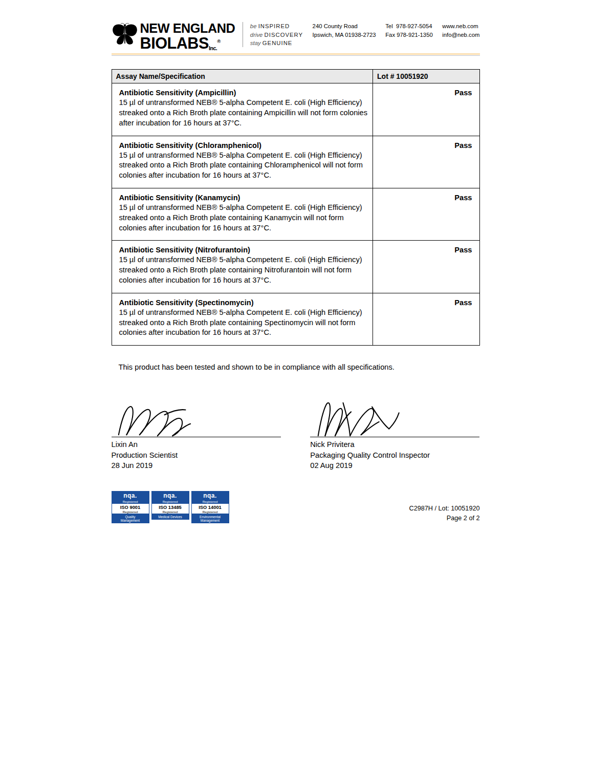NEW ENGLAND
BIOLABSInc.®
be INSPIRED
drive DISCOVERY
stay GENUINE
240 County Road
Ipswich, MA 01938-2723
Tel 978-927-5054
Fax 978-921-1350
www.neb.com
info@neb.com
| Assay Name/Specification | Lot # 10051920 |
| --- | --- |
| Antibiotic Sensitivity (Ampicillin) 15 µl of untransformed NEB® 5-alpha Competent E. coli (High Efficiency) streaked onto a Rich Broth plate containing Ampicillin will not form colonies after incubation for 16 hours at 37°C. | Pass |
| Antibiotic Sensitivity (Chloramphenicol) 15 µl of untransformed NEB® 5-alpha Competent E. coli (High Efficiency) streaked onto a Rich Broth plate containing Chloramphenicol will not form colonies after incubation for 16 hours at 37°C. | Pass |
| Antibiotic Sensitivity (Kanamycin) 15 µl of untransformed NEB® 5-alpha Competent E. coli (High Efficiency) streaked onto a Rich Broth plate containing Kanamycin will not form colonies after incubation for 16 hours at 37°C. | Pass |
| Antibiotic Sensitivity (Nitrofurantoin) 15 µl of untransformed NEB® 5-alpha Competent E. coli (High Efficiency) streaked onto a Rich Broth plate containing Nitrofurantoin will not form colonies after incubation for 16 hours at 37°C. | Pass |
| Antibiotic Sensitivity (Spectinomycin) 15 µl of untransformed NEB® 5-alpha Competent E. coli (High Efficiency) streaked onto a Rich Broth plate containing Spectinomycin will not form colonies after incubation for 16 hours at 37°C. | Pass |
This product has been tested and shown to be in compliance with all specifications.
Lixin An
Production Scientist
28 Jun 2019
Nick Privitera
Packaging Quality Control Inspector
02 Aug 2019
nqa.Registered
ISO 9001Registered
Quality
Management
nqa.Registered
ISO 13485Registered
Medical Devices
nqa.Registered
ISO 14001Registered
Environmental
Management
C2987H / Lot: 10051920
Page 2 of 2